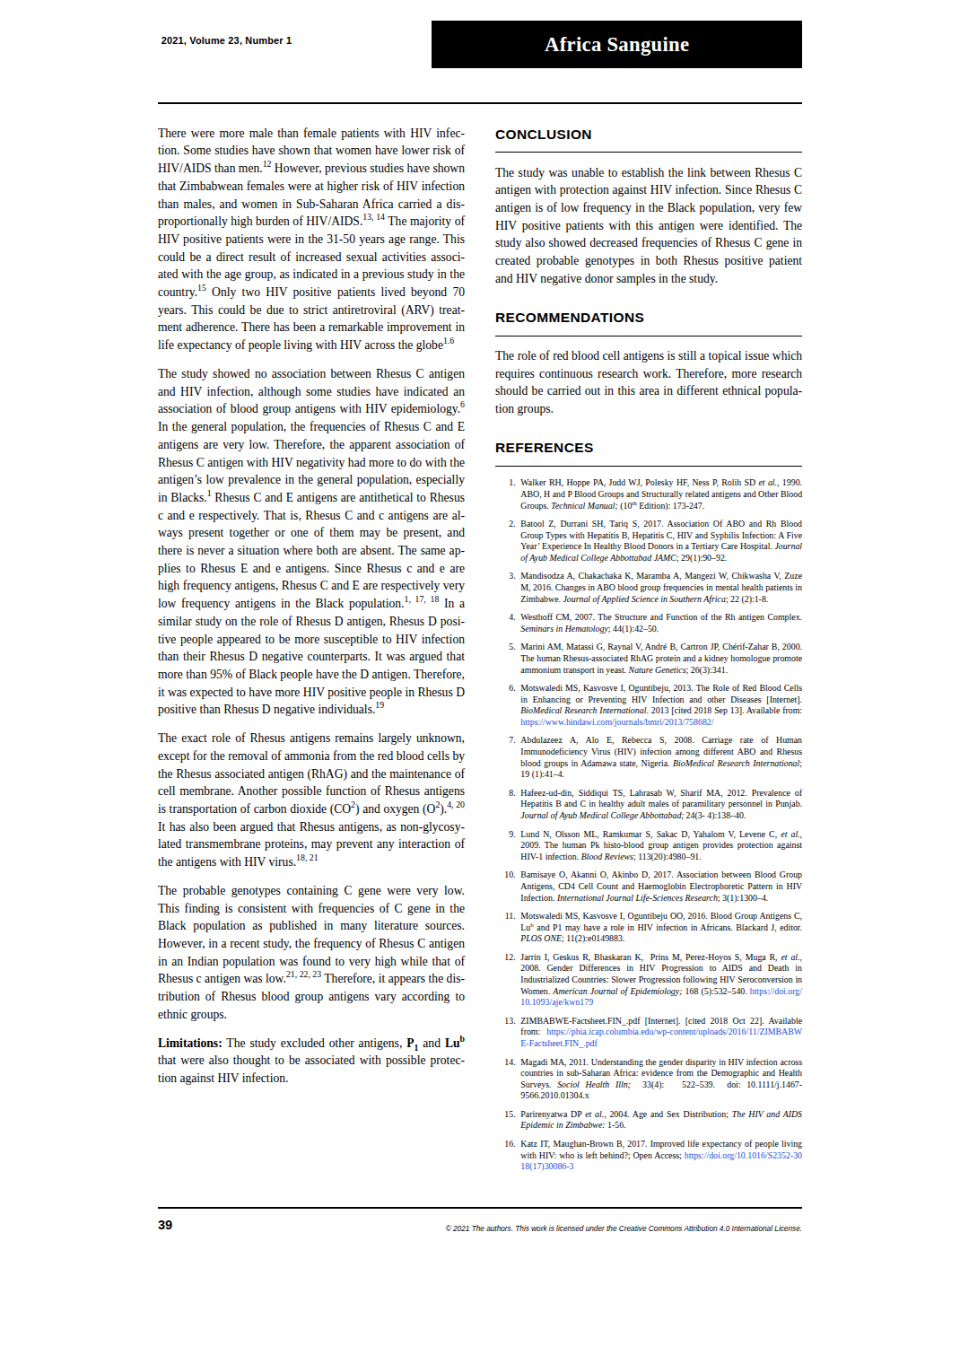2021, Volume 23, Number 1
Africa Sanguine
There were more male than female patients with HIV infection. Some studies have shown that women have lower risk of HIV/AIDS than men.12 However, previous studies have shown that Zimbabwean females were at higher risk of HIV infection than males, and women in Sub-Saharan Africa carried a disproportionally high burden of HIV/AIDS.13, 14 The majority of HIV positive patients were in the 31-50 years age range. This could be a direct result of increased sexual activities associated with the age group, as indicated in a previous study in the country.15 Only two HIV positive patients lived beyond 70 years. This could be due to strict antiretroviral (ARV) treatment adherence. There has been a remarkable improvement in life expectancy of people living with HIV across the globe1.6
The study showed no association between Rhesus C antigen and HIV infection, although some studies have indicated an association of blood group antigens with HIV epidemiology.6 In the general population, the frequencies of Rhesus C and E antigens are very low. Therefore, the apparent association of Rhesus C antigen with HIV negativity had more to do with the antigen’s low prevalence in the general population, especially in Blacks.1 Rhesus C and E antigens are antithetical to Rhesus c and e respectively. That is, Rhesus C and c antigens are always present together or one of them may be present, and there is never a situation where both are absent. The same applies to Rhesus E and e antigens. Since Rhesus c and e are high frequency antigens, Rhesus C and E are respectively very low frequency antigens in the Black population.1, 17, 18 In a similar study on the role of Rhesus D antigen, Rhesus D positive people appeared to be more susceptible to HIV infection than their Rhesus D negative counterparts. It was argued that more than 95% of Black people have the D antigen. Therefore, it was expected to have more HIV positive people in Rhesus D positive than Rhesus D negative individuals.19
The exact role of Rhesus antigens remains largely unknown, except for the removal of ammonia from the red blood cells by the Rhesus associated antigen (RhAG) and the maintenance of cell membrane. Another possible function of Rhesus antigens is transportation of carbon dioxide (CO2) and oxygen (O2).4, 20 It has also been argued that Rhesus antigens, as non-glycosylated transmembrane proteins, may prevent any interaction of the antigens with HIV virus.18, 21
The probable genotypes containing C gene were very low. This finding is consistent with frequencies of C gene in the Black population as published in many literature sources. However, in a recent study, the frequency of Rhesus C antigen in an Indian population was found to very high while that of Rhesus c antigen was low.21, 22, 23 Therefore, it appears the distribution of Rhesus blood group antigens vary according to ethnic groups.
Limitations: The study excluded other antigens, P1 and Lub that were also thought to be associated with possible protection against HIV infection.
CONCLUSION
The study was unable to establish the link between Rhesus C antigen with protection against HIV infection. Since Rhesus C antigen is of low frequency in the Black population, very few HIV positive patients with this antigen were identified. The study also showed decreased frequencies of Rhesus C gene in created probable genotypes in both Rhesus positive patient and HIV negative donor samples in the study.
RECOMMENDATIONS
The role of red blood cell antigens is still a topical issue which requires continuous research work. Therefore, more research should be carried out in this area in different ethnical population groups.
REFERENCES
Walker RH, Hoppe PA, Judd WJ, Polesky HF, Ness P, Rolih SD et al., 1990. ABO, H and P Blood Groups and Structurally related antigens and Other Blood Groups. Technical Manual; (10th Edition): 173-247.
Batool Z, Durrani SH, Tariq S, 2017. Association Of ABO and Rh Blood Group Types with Hepatitis B, Hepatitis C, HIV and Syphilis Infection: A Five Year’ Experience In Healthy Blood Donors in a Tertiary Care Hospital. Journal of Ayub Medical College Abbottabad JAMC; 29(1):90–92.
Mandisodza A, Chakachaka K, Maramba A, Mangezi W, Chikwasha V, Zuze M, 2016. Changes in ABO blood group frequencies in mental health patients in Zimbabwe. Journal of Applied Science in Southern Africa; 22 (2):1-8.
Westhoff CM, 2007. The Structure and Function of the Rh antigen Complex. Seminars in Hematology; 44(1):42–50.
Marini AM, Matassi G, Raynal V, André B, Cartron JP, Chérif-Zahar B, 2000. The human Rhesus-associated RhAG protein and a kidney homologue promote ammonium transport in yeast. Nature Genetics; 26(3):341.
Motswaledi MS, Kasvosve I, Oguntibeju, 2013. The Role of Red Blood Cells in Enhancing or Preventing HIV Infection and other Diseases [Internet]. BioMedical Research International. 2013 [cited 2018 Sep 13]. Available from: https://www.hindawi.com/journals/bmri/2013/758682/
Abdulazeez A, Alo E, Rebecca S, 2008. Carriage rate of Human Immunodeficiency Virus (HIV) infection among different ABO and Rhesus blood groups in Adamawa state, Nigeria. BioMedical Research International; 19 (1):41–4.
Hafeez-ud-din, Siddiqui TS, Lahrasab W, Sharif MA, 2012. Prevalence of Hepatitis B and C in healthy adult males of paramilitary personnel in Punjab. Journal of Ayub Medical College Abbottabad; 24(3- 4):138–40.
Lund N, Olsson ML, Ramkumar S, Sakac D, Yahalom V, Levene C, et al., 2009. The human Pk histo-blood group antigen provides protection against HIV-1 infection. Blood Reviews; 113(20):4980–91.
Bamisaye O, Akanni O, Akinbo D, 2017. Association between Blood Group Antigens, CD4 Cell Count and Haemoglobin Electrophoretic Pattern in HIV Infection. International Journal Life-Sciences Research; 3(1):1300–4.
Motswaledi MS, Kasvosve I, Oguntibeju OO, 2016. Blood Group Antigens C, Lub and P1 may have a role in HIV infection in Africans. Blackard J, editor. PLOS ONE; 11(2):e0149883.
Jarrin I, Geskus R, Bhaskaran K, Prins M, Perez-Hoyos S, Muga R, et al., 2008. Gender Differences in HIV Progression to AIDS and Death in Industrialized Countries: Slower Progression following HIV Seroconversion in Women. American Journal of Epidemiology; 168 (5):532–540. https://doi.org/10.1093/aje/kwn179
ZIMBABWE-Factsheet.FIN_.pdf [Internet]. [cited 2018 Oct 22]. Available from: https://phia.icap.columbia.edu/wp-content/uploads/2016/11/ZIMBABWE-Factsheet.FIN_.pdf
Magadi MA, 2011. Understanding the gender disparity in HIV infection across countries in sub-Saharan Africa: evidence from the Demographic and Health Surveys. Sociol Health Illn; 33(4): 522–539. doi: 10.1111/j.1467-9566.2010.01304.x
Parirenyatwa DP et al., 2004. Age and Sex Distribution; The HIV and AIDS Epidemic in Zimbabwe: 1-56.
Katz IT, Maughan-Brown B, 2017. Improved life expectancy of people living with HIV: who is left behind?; Open Access; https://doi.org/10.1016/S2352-3018(17)30086-3
39
© 2021 The authors. This work is licensed under the Creative Commons Attribution 4.0 International License.